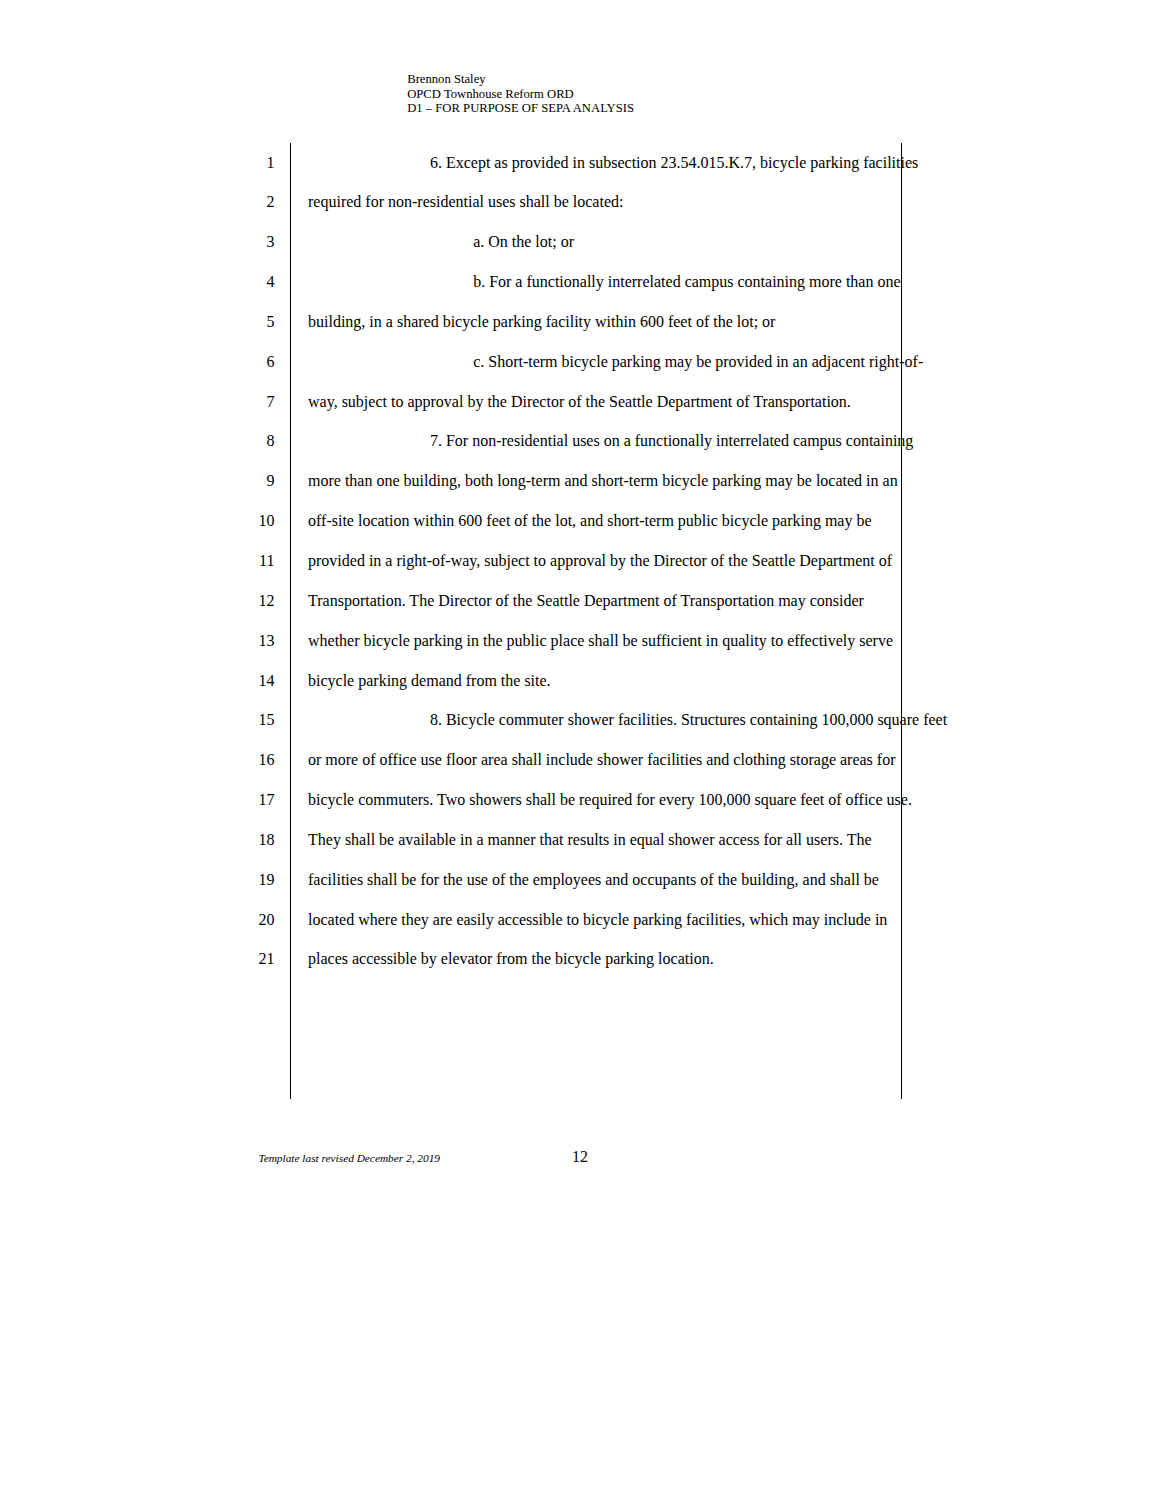Brennon Staley
OPCD Townhouse Reform ORD
D1 – FOR PURPOSE OF SEPA ANALYSIS
| 1 | 6. Except as provided in subsection 23.54.015.K.7, bicycle parking facilities |
| 2 | required for non-residential uses shall be located: |
| 3 | a. On the lot; or |
| 4 | b. For a functionally interrelated campus containing more than one |
| 5 | building, in a shared bicycle parking facility within 600 feet of the lot; or |
| 6 | c. Short-term bicycle parking may be provided in an adjacent right-of- |
| 7 | way, subject to approval by the Director of the Seattle Department of Transportation. |
| 8 | 7. For non-residential uses on a functionally interrelated campus containing |
| 9 | more than one building, both long-term and short-term bicycle parking may be located in an |
| 10 | off-site location within 600 feet of the lot, and short-term public bicycle parking may be |
| 11 | provided in a right-of-way, subject to approval by the Director of the Seattle Department of |
| 12 | Transportation. The Director of the Seattle Department of Transportation may consider |
| 13 | whether bicycle parking in the public place shall be sufficient in quality to effectively serve |
| 14 | bicycle parking demand from the site. |
| 15 | 8. Bicycle commuter shower facilities. Structures containing 100,000 square feet |
| 16 | or more of office use floor area shall include shower facilities and clothing storage areas for |
| 17 | bicycle commuters. Two showers shall be required for every 100,000 square feet of office use. |
| 18 | They shall be available in a manner that results in equal shower access for all users. The |
| 19 | facilities shall be for the use of the employees and occupants of the building, and shall be |
| 20 | located where they are easily accessible to bicycle parking facilities, which may include in |
| 21 | places accessible by elevator from the bicycle parking location. |
Template last revised December 2, 2019 12